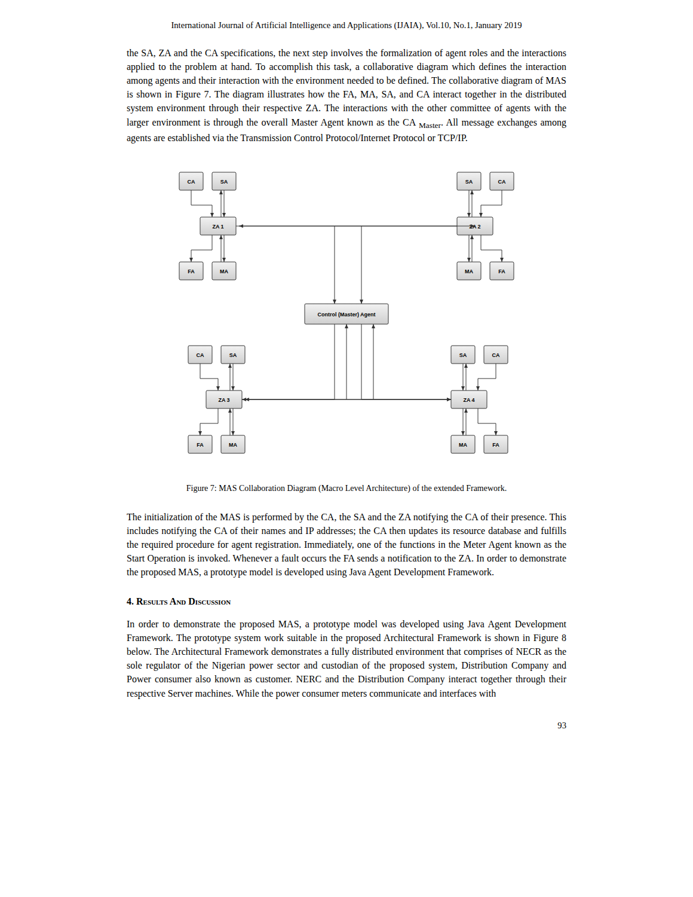International Journal of Artificial Intelligence and Applications (IJAIA), Vol.10, No.1, January 2019
the SA, ZA and the CA specifications, the next step involves the formalization of agent roles and the interactions applied to the problem at hand. To accomplish this task, a collaborative diagram which defines the interaction among agents and their interaction with the environment needed to be defined. The collaborative diagram of MAS is shown in Figure 7. The diagram illustrates how the FA, MA, SA, and CA interact together in the distributed system environment through their respective ZA. The interactions with the other committee of agents with the larger environment is through the overall Master Agent known as the CA Master. All message exchanges among agents are established via the Transmission Control Protocol/Internet Protocol or TCP/IP.
CA SA ZA 1 FA MA SA CA ZA 2 MA FA Control (Master) Agent CA SA ZA 3 FA MA SA CA ZA 4 MA FA
Figure 7: MAS Collaboration Diagram (Macro Level Architecture) of the extended Framework.
The initialization of the MAS is performed by the CA, the SA and the ZA notifying the CA of their presence. This includes notifying the CA of their names and IP addresses; the CA then updates its resource database and fulfills the required procedure for agent registration. Immediately, one of the functions in the Meter Agent known as the Start Operation is invoked. Whenever a fault occurs the FA sends a notification to the ZA. In order to demonstrate the proposed MAS, a prototype model is developed using Java Agent Development Framework.
4. Results And Discussion
In order to demonstrate the proposed MAS, a prototype model was developed using Java Agent Development Framework. The prototype system work suitable in the proposed Architectural Framework is shown in Figure 8 below. The Architectural Framework demonstrates a fully distributed environment that comprises of NECR as the sole regulator of the Nigerian power sector and custodian of the proposed system, Distribution Company and Power consumer also known as customer. NERC and the Distribution Company interact together through their respective Server machines. While the power consumer meters communicate and interfaces with
93